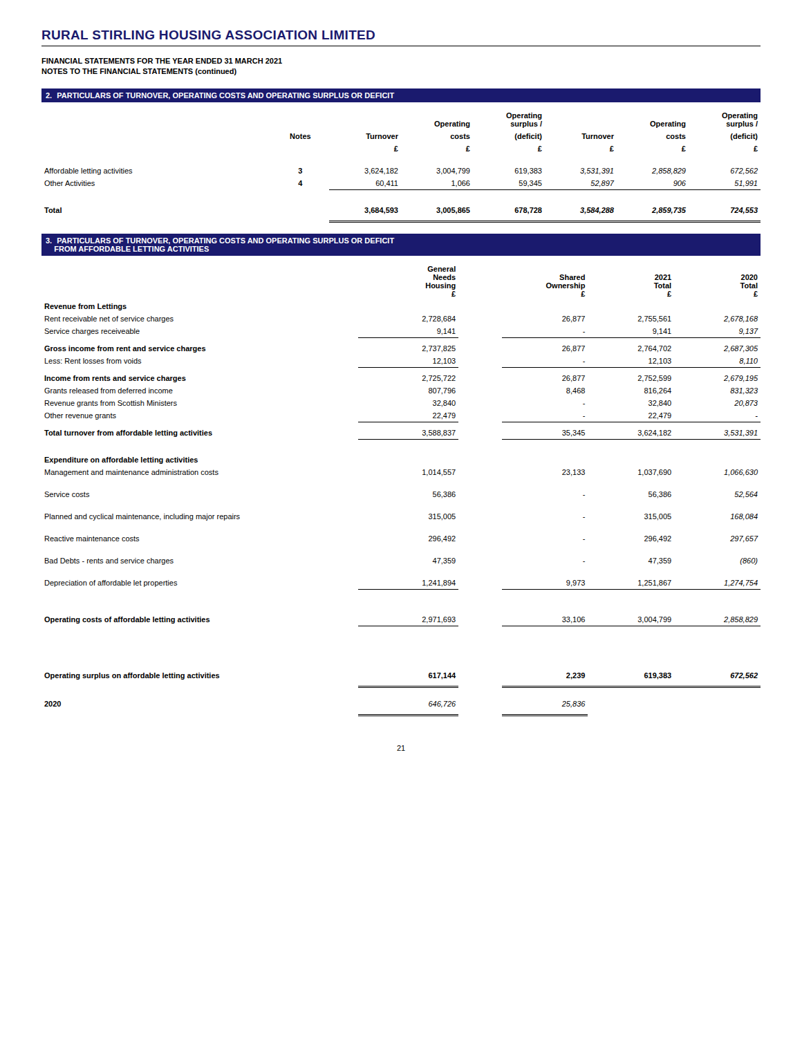RURAL STIRLING HOUSING ASSOCIATION LIMITED
FINANCIAL STATEMENTS FOR THE YEAR ENDED 31 MARCH 2021
NOTES TO THE FINANCIAL STATEMENTS (continued)
2. PARTICULARS OF TURNOVER, OPERATING COSTS AND OPERATING SURPLUS OR DEFICIT
| | | | Operating | Operating surplus / | | Operating | Operating surplus / |
| | Notes | Turnover | costs | (deficit) | Turnover | costs | (deficit) |
| | | £ | £ | £ | £ | £ | £ |
| Affordable letting activities | 3 | 3,624,182 | 3,004,799 | 619,383 | 3,531,391 | 2,858,829 | 672,562 |
| Other Activities | 4 | 60,411 | 1,066 | 59,345 | 52,897 | 906 | 51,991 |
| Total | | 3,684,593 | 3,005,865 | 678,728 | 3,584,288 | 2,859,735 | 724,553 |
3. PARTICULARS OF TURNOVER, OPERATING COSTS AND OPERATING SURPLUS OR DEFICIT
FROM AFFORDABLE LETTING ACTIVITIES
| | General Needs Housing £ | | Shared Ownership £ | 2021 Total £ | 2020 Total £ |
| Revenue from Lettings | | | | | |
| Rent receivable net of service charges | 2,728,684 | | 26,877 | 2,755,561 | 2,678,168 |
| Service charges receiveable | 9,141 | | - | 9,141 | 9,137 |
| Gross income from rent and service charges | 2,737,825 | | 26,877 | 2,764,702 | 2,687,305 |
| Less: Rent losses from voids | 12,103 | | - | 12,103 | 8,110 |
| Income from rents and service charges | 2,725,722 | | 26,877 | 2,752,599 | 2,679,195 |
| Grants released from deferred income | 807,796 | | 8,468 | 816,264 | 831,323 |
| Revenue grants from Scottish Ministers | 32,840 | | - | 32,840 | 20,873 |
| Other revenue grants | 22,479 | | - | 22,479 | - |
| Total turnover from affordable letting activities | 3,588,837 | | 35,345 | 3,624,182 | 3,531,391 |
| Expenditure on affordable letting activities | | | | | |
| Management and maintenance administration costs | 1,014,557 | | 23,133 | 1,037,690 | 1,066,630 |
| Service costs | 56,386 | | - | 56,386 | 52,564 |
| Planned and cyclical maintenance, including major repairs | 315,005 | | - | 315,005 | 168,084 |
| Reactive maintenance costs | 296,492 | | - | 296,492 | 297,657 |
| Bad Debts - rents and service charges | 47,359 | | - | 47,359 | (860) |
| Depreciation of affordable let properties | 1,241,894 | | 9,973 | 1,251,867 | 1,274,754 |
| Operating costs of affordable letting activities | 2,971,693 | | 33,106 | 3,004,799 | 2,858,829 |
| Operating surplus on affordable letting activities | 617,144 | | 2,239 | 619,383 | 672,562 |
| 2020 | 646,726 | | 25,836 | | |
21